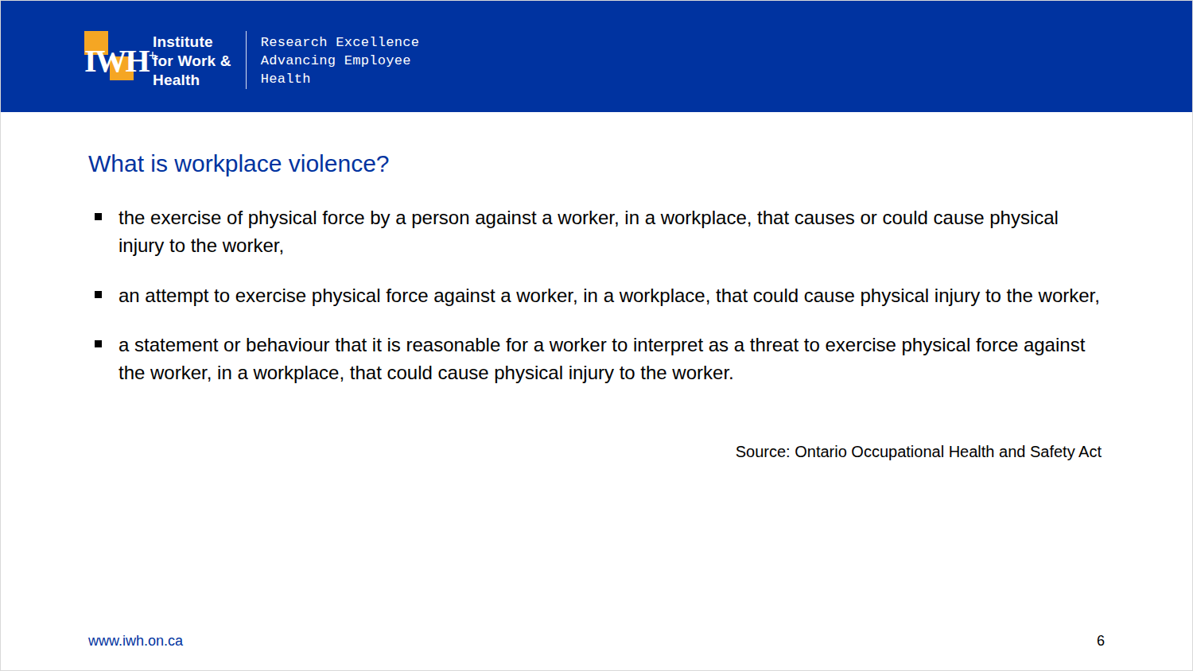IWH+
Institute
for Work &
Health
Research Excellence
Advancing Employee
Health
What is workplace violence?
the exercise of physical force by a person against a worker, in a workplace, that causes or could cause physical injury to the worker,
an attempt to exercise physical force against a worker, in a workplace, that could cause physical injury to the worker,
a statement or behaviour that it is reasonable for a worker to interpret as a threat to exercise physical force against the worker, in a workplace, that could cause physical injury to the worker.
Source: Ontario Occupational Health and Safety Act
www.iwh.on.ca 6